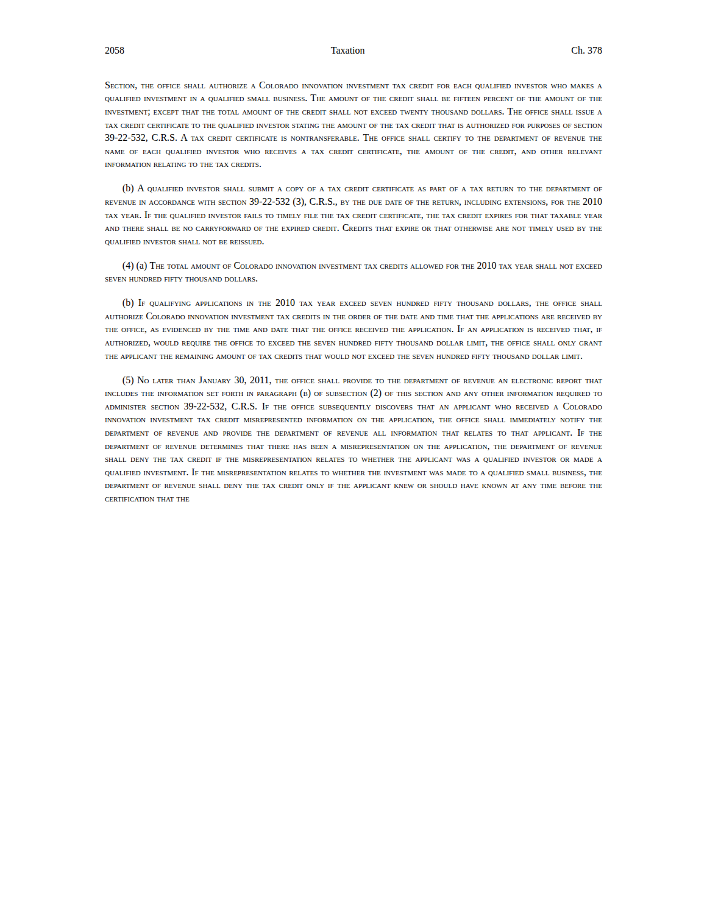2058
Taxation
Ch. 378
Section, the office shall authorize a Colorado innovation investment tax credit for each qualified investor who makes a qualified investment in a qualified small business. The amount of the credit shall be fifteen percent of the amount of the investment; except that the total amount of the credit shall not exceed twenty thousand dollars. The office shall issue a tax credit certificate to the qualified investor stating the amount of the tax credit that is authorized for purposes of section 39-22-532, C.R.S. A tax credit certificate is nontransferable. The office shall certify to the department of revenue the name of each qualified investor who receives a tax credit certificate, the amount of the credit, and other relevant information relating to the tax credits.
(b) A qualified investor shall submit a copy of a tax credit certificate as part of a tax return to the department of revenue in accordance with section 39-22-532 (3), C.R.S., by the due date of the return, including extensions, for the 2010 tax year. If the qualified investor fails to timely file the tax credit certificate, the tax credit expires for that taxable year and there shall be no carryforward of the expired credit. Credits that expire or that otherwise are not timely used by the qualified investor shall not be reissued.
(4) (a) The total amount of Colorado innovation investment tax credits allowed for the 2010 tax year shall not exceed seven hundred fifty thousand dollars.
(b) If qualifying applications in the 2010 tax year exceed seven hundred fifty thousand dollars, the office shall authorize Colorado innovation investment tax credits in the order of the date and time that the applications are received by the office, as evidenced by the time and date that the office received the application. If an application is received that, if authorized, would require the office to exceed the seven hundred fifty thousand dollar limit, the office shall only grant the applicant the remaining amount of tax credits that would not exceed the seven hundred fifty thousand dollar limit.
(5) No later than January 30, 2011, the office shall provide to the department of revenue an electronic report that includes the information set forth in paragraph (b) of subsection (2) of this section and any other information required to administer section 39-22-532, C.R.S. If the office subsequently discovers that an applicant who received a Colorado innovation investment tax credit misrepresented information on the application, the office shall immediately notify the department of revenue and provide the department of revenue all information that relates to that applicant. If the department of revenue determines that there has been a misrepresentation on the application, the department of revenue shall deny the tax credit if the misrepresentation relates to whether the applicant was a qualified investor or made a qualified investment. If the misrepresentation relates to whether the investment was made to a qualified small business, the department of revenue shall deny the tax credit only if the applicant knew or should have known at any time before the certification that the